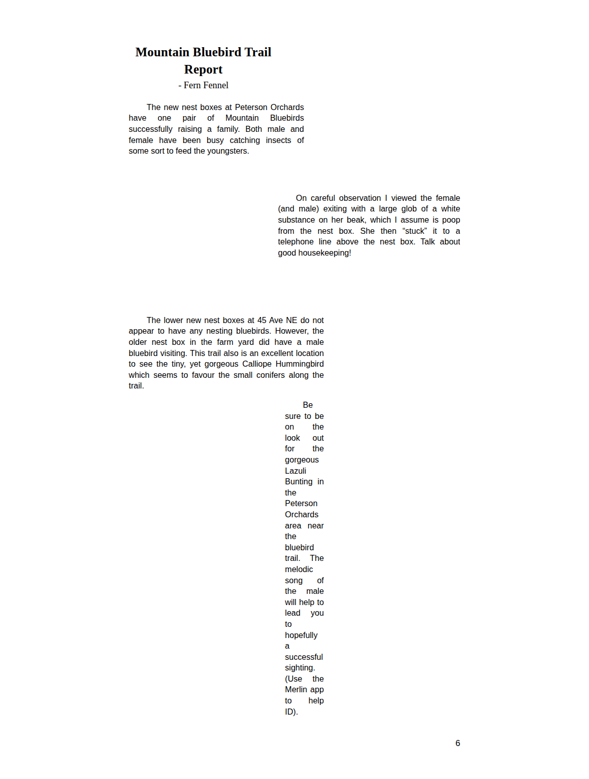Mountain Bluebird Trail Report
- Fern Fennel
The new nest boxes at Peterson Orchards have one pair of Mountain Bluebirds successfully raising a family. Both male and female have been busy catching insects of some sort to feed the youngsters.
On careful observation I viewed the female (and male) exiting with a large glob of a white substance on her beak, which I assume is poop from the nest box. She then “stuck” it to a telephone line above the nest box. Talk about good housekeeping!
The lower new nest boxes at 45 Ave NE do not appear to have any nesting bluebirds. However, the older nest box in the farm yard did have a male bluebird visiting. This trail also is an excellent location to see the tiny, yet gorgeous Calliope Hummingbird which seems to favour the small conifers along the trail.
Be sure to be on the look out for the gorgeous Lazuli Bunting in the Peterson Orchards area near the bluebird trail. The melodic song of the male will help to lead you to hopefully a successful sighting. (Use the Merlin app to help ID).
6